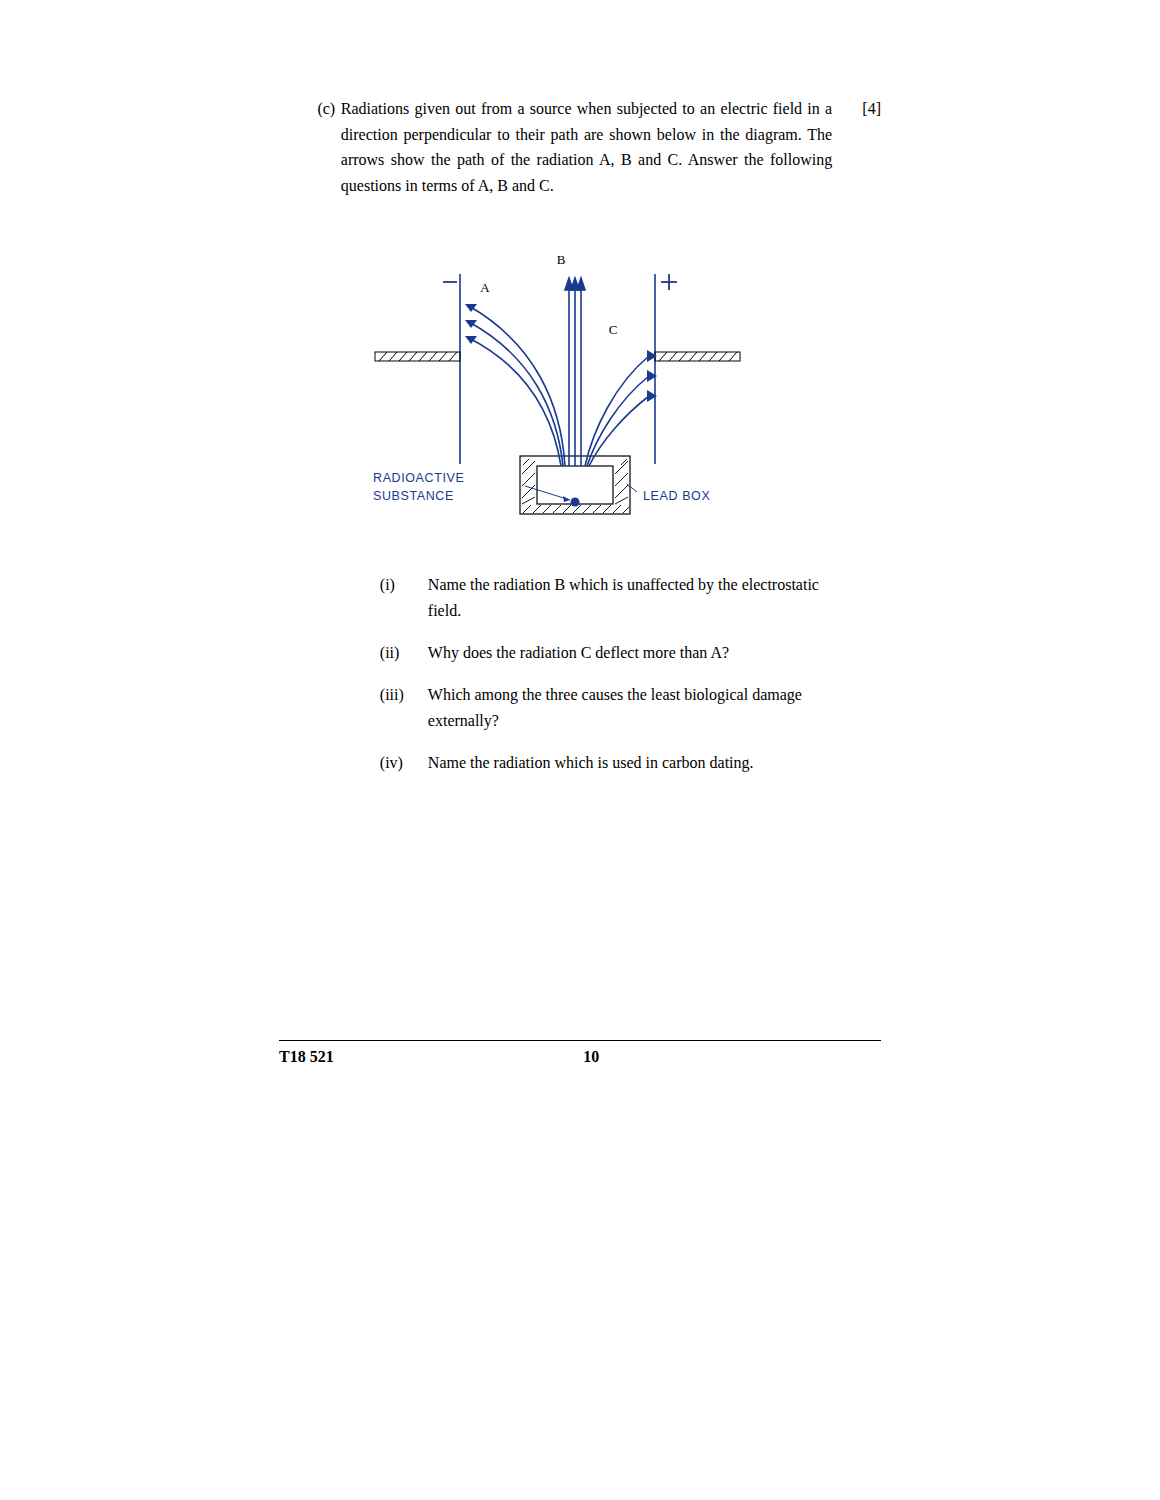(c)
Radiations given out from a source when subjected to an electric field in a direction perpendicular to their path are shown below in the diagram. The arrows show the path of the radiation A, B and C. Answer the following questions in terms of A, B and C.
[4]
B A C RADIOACTIVE SUBSTANCE LEAD BOX
(i) Name the radiation B which is unaffected by the electrostatic field.
(ii) Why does the radiation C deflect more than A?
(iii) Which among the three causes the least biological damage externally?
(iv) Name the radiation which is used in carbon dating.
T18 521 10